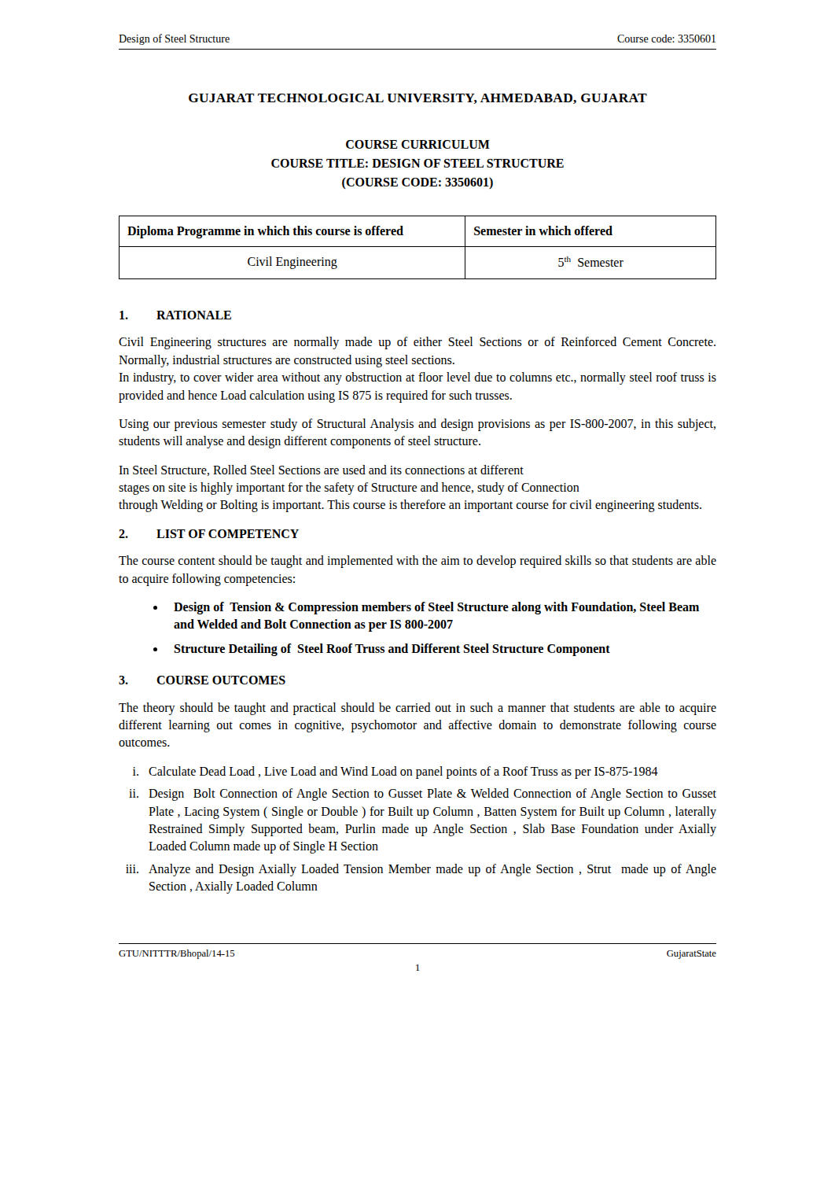Design of Steel Structure
Course code: 3350601
GUJARAT TECHNOLOGICAL UNIVERSITY, AHMEDABAD, GUJARAT
COURSE CURRICULUM
COURSE TITLE: DESIGN OF STEEL STRUCTURE
(COURSE CODE: 3350601)
| Diploma Programme in which this course is offered | Semester in which offered |
| Civil Engineering | 5 th Semester |
1. RATIONALE
Civil Engineering structures are normally made up of either Steel Sections or of Reinforced Cement Concrete. Normally, industrial structures are constructed using steel sections.
In industry, to cover wider area without any obstruction at floor level due to columns etc., normally steel roof truss is provided and hence Load calculation using IS 875 is required for such trusses.
Using our previous semester study of Structural Analysis and design provisions as per IS-800-2007, in this subject, students will analyse and design different components of steel structure.
In Steel Structure, Rolled Steel Sections are used and its connections at different
stages on site is highly important for the safety of Structure and hence, study of Connection
through Welding or Bolting is important. This course is therefore an important course for civil engineering students.
2. LIST OF COMPETENCY
The course content should be taught and implemented with the aim to develop required skills so that students are able to acquire following competencies:
Design of Tension & Compression members of Steel Structure along with Foundation, Steel Beam and Welded and Bolt Connection as per IS 800-2007
Structure Detailing of Steel Roof Truss and Different Steel Structure Component
3. COURSE OUTCOMES
The theory should be taught and practical should be carried out in such a manner that students are able to acquire different learning out comes in cognitive, psychomotor and affective domain to demonstrate following course outcomes.
Calculate Dead Load , Live Load and Wind Load on panel points of a Roof Truss as per IS-875-1984
Design Bolt Connection of Angle Section to Gusset Plate & Welded Connection of Angle Section to Gusset Plate , Lacing System ( Single or Double ) for Built up Column , Batten System for Built up Column , laterally Restrained Simply Supported beam, Purlin made up Angle Section , Slab Base Foundation under Axially Loaded Column made up of Single H Section
Analyze and Design Axially Loaded Tension Member made up of Angle Section , Strut made up of Angle Section , Axially Loaded Column
GTU/NITTTR/Bhopal/14-15
GujaratState
1